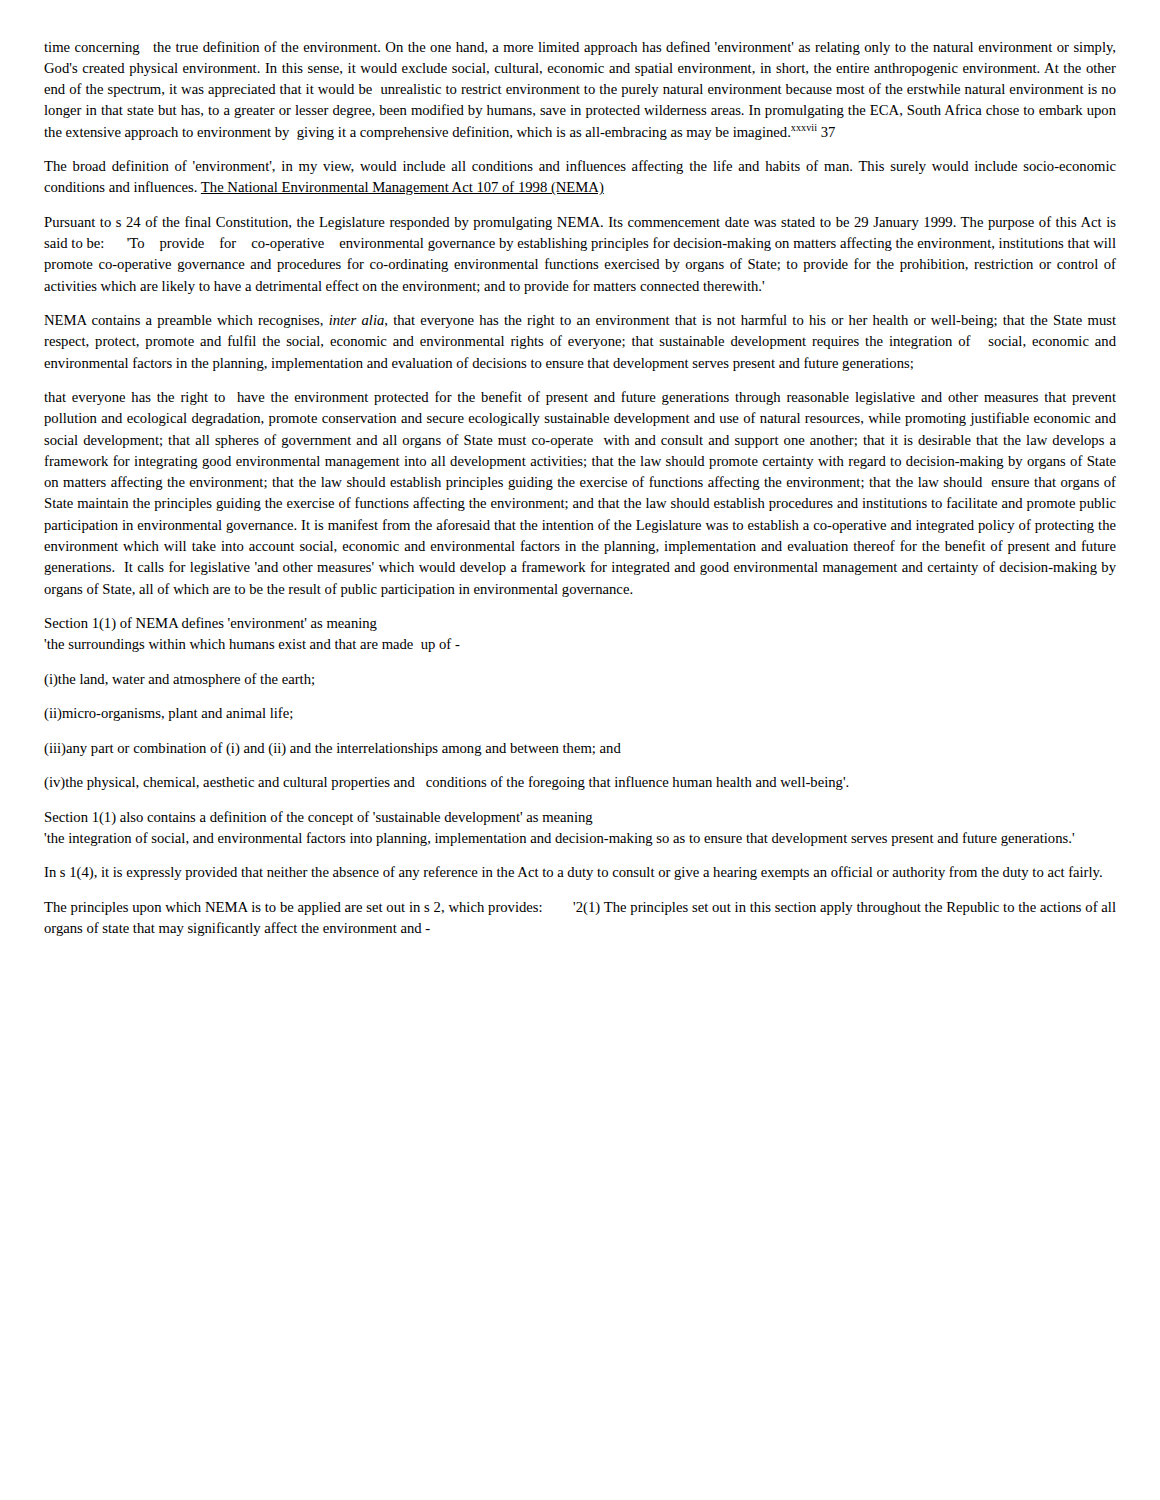time concerning the true definition of the environment. On the one hand, a more limited approach has defined 'environment' as relating only to the natural environment or simply, God's created physical environment. In this sense, it would exclude social, cultural, economic and spatial environment, in short, the entire anthropogenic environment. At the other end of the spectrum, it was appreciated that it would be unrealistic to restrict environment to the purely natural environment because most of the erstwhile natural environment is no longer in that state but has, to a greater or lesser degree, been modified by humans, save in protected wilderness areas. In promulgating the ECA, South Africa chose to embark upon the extensive approach to environment by giving it a comprehensive definition, which is as all-embracing as may be imagined.xxxvii 37
The broad definition of 'environment', in my view, would include all conditions and influences affecting the life and habits of man. This surely would include socio-economic conditions and influences. The National Environmental Management Act 107 of 1998 (NEMA)
Pursuant to s 24 of the final Constitution, the Legislature responded by promulgating NEMA. Its commencement date was stated to be 29 January 1999. The purpose of this Act is said to be: 'To provide for co-operative environmental governance by establishing principles for decision-making on matters affecting the environment, institutions that will promote co-operative governance and procedures for co-ordinating environmental functions exercised by organs of State; to provide for the prohibition, restriction or control of activities which are likely to have a detrimental effect on the environment; and to provide for matters connected therewith.'
NEMA contains a preamble which recognises, inter alia, that everyone has the right to an environment that is not harmful to his or her health or well-being; that the State must respect, protect, promote and fulfil the social, economic and environmental rights of everyone; that sustainable development requires the integration of social, economic and environmental factors in the planning, implementation and evaluation of decisions to ensure that development serves present and future generations;
that everyone has the right to have the environment protected for the benefit of present and future generations through reasonable legislative and other measures that prevent pollution and ecological degradation, promote conservation and secure ecologically sustainable development and use of natural resources, while promoting justifiable economic and social development; that all spheres of government and all organs of State must co-operate with and consult and support one another; that it is desirable that the law develops a framework for integrating good environmental management into all development activities; that the law should promote certainty with regard to decision-making by organs of State on matters affecting the environment; that the law should establish principles guiding the exercise of functions affecting the environment; that the law should ensure that organs of State maintain the principles guiding the exercise of functions affecting the environment; and that the law should establish procedures and institutions to facilitate and promote public participation in environmental governance. It is manifest from the aforesaid that the intention of the Legislature was to establish a co-operative and integrated policy of protecting the environment which will take into account social, economic and environmental factors in the planning, implementation and evaluation thereof for the benefit of present and future generations. It calls for legislative 'and other measures' which would develop a framework for integrated and good environmental management and certainty of decision-making by organs of State, all of which are to be the result of public participation in environmental governance.
Section 1(1) of NEMA defines 'environment' as meaning
'the surroundings within which humans exist and that are made up of -
(i)the land, water and atmosphere of the earth;
(ii)micro-organisms, plant and animal life;
(iii)any part or combination of (i) and (ii) and the interrelationships among and between them; and
(iv)the physical, chemical, aesthetic and cultural properties and conditions of the foregoing that influence human health and well-being'.
Section 1(1) also contains a definition of the concept of 'sustainable development' as meaning
'the integration of social, and environmental factors into planning, implementation and decision-making so as to ensure that development serves present and future generations.'
In s 1(4), it is expressly provided that neither the absence of any reference in the Act to a duty to consult or give a hearing exempts an official or authority from the duty to act fairly.
The principles upon which NEMA is to be applied are set out in s 2, which provides: '2(1) The principles set out in this section apply throughout the Republic to the actions of all organs of state that may significantly affect the environment and -